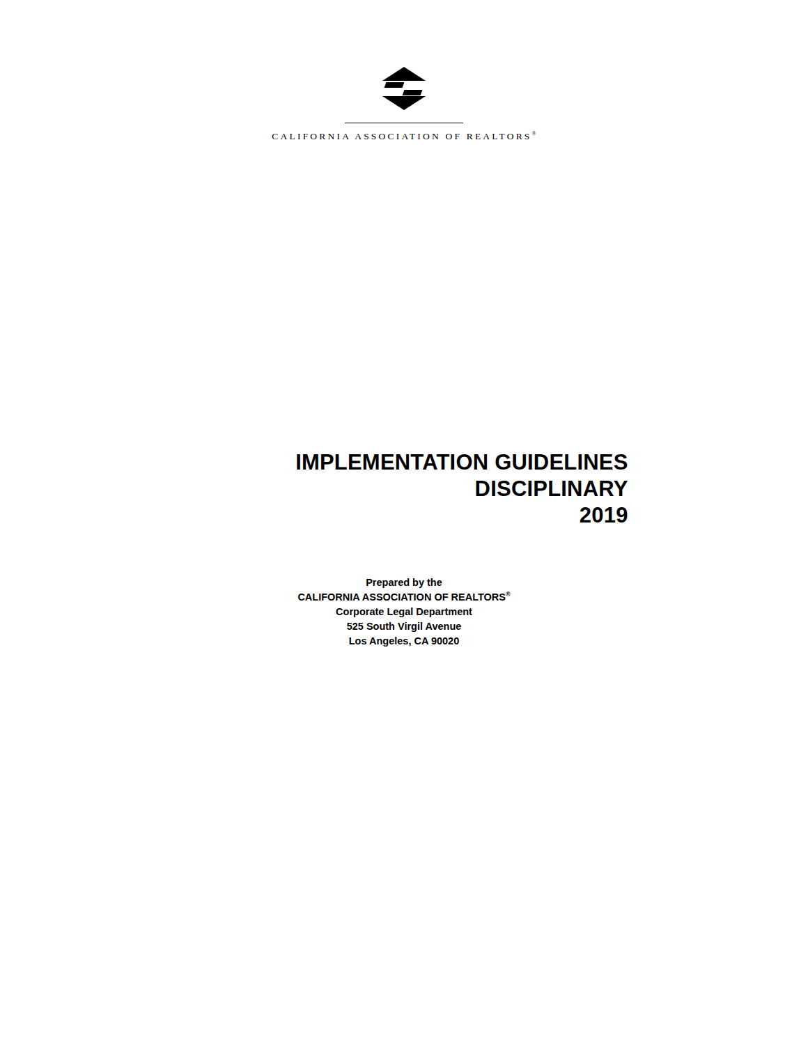CALIFORNIA ASSOCIATION OF REALTORS®
IMPLEMENTATION GUIDELINES
DISCIPLINARY
2019
Prepared by the
CALIFORNIA ASSOCIATION OF REALTORS®
Corporate Legal Department
525 South Virgil Avenue
Los Angeles, CA 90020